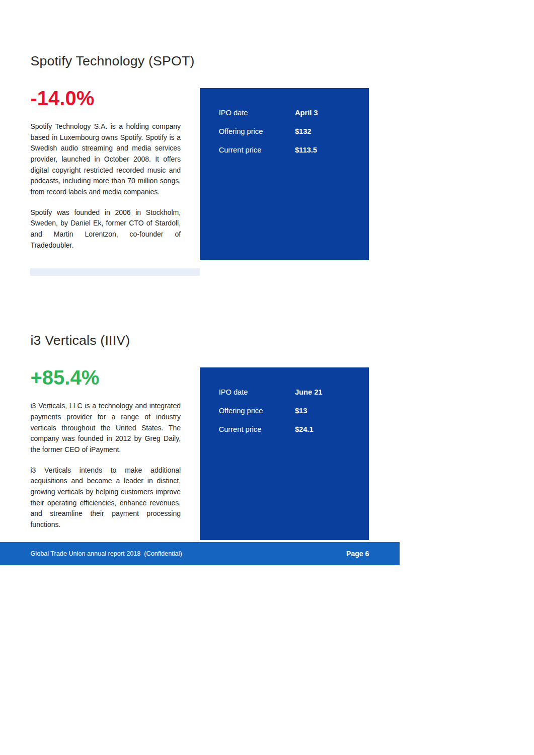Spotify Technology (SPOT)
-14.0%
Spotify Technology S.A. is a holding company based in Luxembourg owns Spotify. Spotify is a Swedish audio streaming and media services provider, launched in October 2008. It offers digital copyright restricted recorded music and podcasts, including more than 70 million songs, from record labels and media companies.
Spotify was founded in 2006 in Stockholm, Sweden, by Daniel Ek, former CTO of Stardoll, and Martin Lorentzon, co-founder of Tradedoubler.
| IPO date | April 3 |
| Offering price | $132 |
| Current price | $113.5 |
i3 Verticals (IIIV)
+85.4%
i3 Verticals, LLC is a technology and integrated payments provider for a range of industry verticals throughout the United States. The company was founded in 2012 by Greg Daily, the former CEO of iPayment.
i3 Verticals intends to make additional acquisitions and become a leader in distinct, growing verticals by helping customers improve their operating efficiencies, enhance revenues, and streamline their payment processing functions.
| IPO date | June 21 |
| Offering price | $13 |
| Current price | $24.1 |
Global Trade Union annual report 2018 (Confidential) Page 6